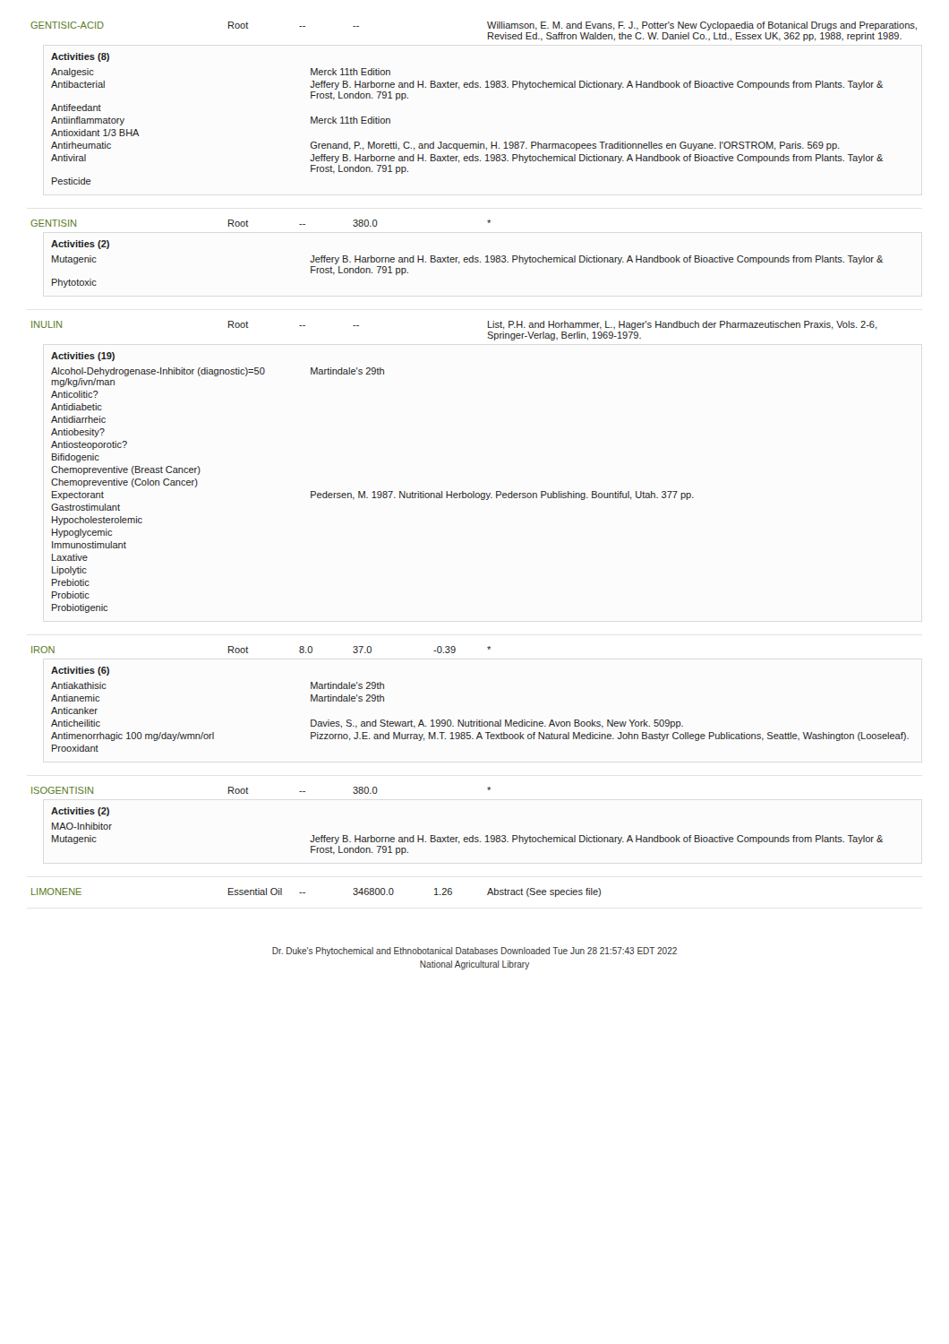| GENTISIC-ACID | Root | -- | -- | | Williamson, E. M. and Evans, F. J., Potter's New Cyclopaedia of Botanical Drugs and Preparations, Revised Ed., Saffron Walden, the C. W. Daniel Co., Ltd., Essex UK, 362 pp, 1988, reprint 1989. |
Activities (8)
| Analgesic | Merck 11th Edition |
| Antibacterial | Jeffery B. Harborne and H. Baxter, eds. 1983. Phytochemical Dictionary. A Handbook of Bioactive Compounds from Plants. Taylor & Frost, London. 791 pp. |
| Antifeedant | |
| Antiinflammatory | Merck 11th Edition |
| Antioxidant 1/3 BHA | |
| Antirheumatic | Grenand, P., Moretti, C., and Jacquemin, H. 1987. Pharmacopees Traditionnelles en Guyane. l'ORSTROM, Paris. 569 pp. |
| Antiviral | Jeffery B. Harborne and H. Baxter, eds. 1983. Phytochemical Dictionary. A Handbook of Bioactive Compounds from Plants. Taylor & Frost, London. 791 pp. |
| Pesticide | |
| GENTISIN | Root | -- | 380.0 | | * |
Activities (2)
| Mutagenic | Jeffery B. Harborne and H. Baxter, eds. 1983. Phytochemical Dictionary. A Handbook of Bioactive Compounds from Plants. Taylor & Frost, London. 791 pp. |
| Phytotoxic | |
| INULIN | Root | -- | -- | | List, P.H. and Horhammer, L., Hager's Handbuch der Pharmazeutischen Praxis, Vols. 2-6, Springer-Verlag, Berlin, 1969-1979. |
Activities (19)
| Alcohol-Dehydrogenase-Inhibitor (diagnostic)=50 mg/kg/ivn/man | Martindale's 29th |
| Anticolitic? | |
| Antidiabetic | |
| Antidiarrheic | |
| Antiobesity? | |
| Antiosteoporotic? | |
| Bifidogenic | |
| Chemopreventive (Breast Cancer) | |
| Chemopreventive (Colon Cancer) | |
| Expectorant | Pedersen, M. 1987. Nutritional Herbology. Pederson Publishing. Bountiful, Utah. 377 pp. |
| Gastrostimulant | |
| Hypocholesterolemic | |
| Hypoglycemic | |
| Immunostimulant | |
| Laxative | |
| Lipolytic | |
| Prebiotic | |
| Probiotic | |
| Probiotigenic | |
| IRON | Root | 8.0 | 37.0 | -0.39 | * |
Activities (6)
| Antiakathisic | Martindale's 29th |
| Antianemic | Martindale's 29th |
| Anticanker | |
| Anticheilitic | Davies, S., and Stewart, A. 1990. Nutritional Medicine. Avon Books, New York. 509pp. |
| Antimenorrhagic 100 mg/day/wmn/orl | Pizzorno, J.E. and Murray, M.T. 1985. A Textbook of Natural Medicine. John Bastyr College Publications, Seattle, Washington (Looseleaf). |
| Prooxidant | |
| ISOGENTISIN | Root | -- | 380.0 | | * |
Activities (2)
| MAO-Inhibitor | |
| Mutagenic | Jeffery B. Harborne and H. Baxter, eds. 1983. Phytochemical Dictionary. A Handbook of Bioactive Compounds from Plants. Taylor & Frost, London. 791 pp. |
| LIMONENE | Essential Oil | -- | 346800.0 | 1.26 | Abstract (See species file) |
Dr. Duke's Phytochemical and Ethnobotanical Databases Downloaded Tue Jun 28 21:57:43 EDT 2022
National Agricultural Library